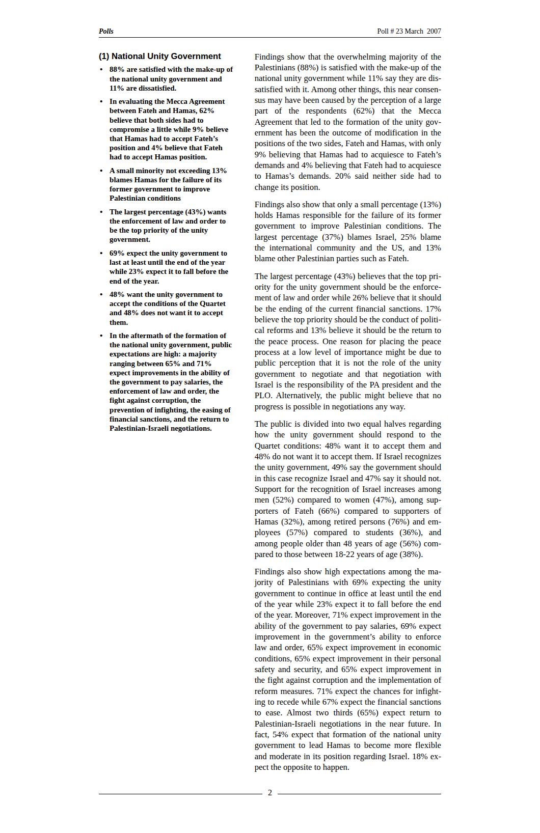Polls Poll # 23 March 2007
(1) National Unity Government
88% are satisfied with the make-up of the national unity government and 11% are dissatisfied.
In evaluating the Mecca Agreement between Fateh and Hamas, 62% believe that both sides had to compromise a little while 9% believe that Hamas had to accept Fateh’s position and 4% believe that Fateh had to accept Hamas position.
A small minority not exceeding 13% blames Hamas for the failure of its former government to improve Palestinian conditions
The largest percentage (43%) wants the enforcement of law and order to be the top priority of the unity government.
69% expect the unity government to last at least until the end of the year while 23% expect it to fall before the end of the year.
48% want the unity government to accept the conditions of the Quartet and 48% does not want it to accept them.
In the aftermath of the formation of the national unity government, public expectations are high: a majority ranging between 65% and 71% expect improvements in the ability of the government to pay salaries, the enforcement of law and order, the fight against corruption, the prevention of infighting, the easing of financial sanctions, and the return to Palestinian-Israeli negotiations.
Findings show that the overwhelming majority of the Palestinians (88%) is satisfied with the make-up of the national unity government while 11% say they are dissatisfied with it. Among other things, this near consensus may have been caused by the perception of a large part of the respondents (62%) that the Mecca Agreement that led to the formation of the unity government has been the outcome of modification in the positions of the two sides, Fateh and Hamas, with only 9% believing that Hamas had to acquiesce to Fateh’s demands and 4% believing that Fateh had to acquiesce to Hamas’s demands. 20% said neither side had to change its position.
Findings also show that only a small percentage (13%) holds Hamas responsible for the failure of its former government to improve Palestinian conditions. The largest percentage (37%) blames Israel, 25% blame the international community and the US, and 13% blame other Palestinian parties such as Fateh.
The largest percentage (43%) believes that the top priority for the unity government should be the enforcement of law and order while 26% believe that it should be the ending of the current financial sanctions. 17% believe the top priority should be the conduct of political reforms and 13% believe it should be the return to the peace process. One reason for placing the peace process at a low level of importance might be due to public perception that it is not the role of the unity government to negotiate and that negotiation with Israel is the responsibility of the PA president and the PLO. Alternatively, the public might believe that no progress is possible in negotiations any way.
The public is divided into two equal halves regarding how the unity government should respond to the Quartet conditions: 48% want it to accept them and 48% do not want it to accept them. If Israel recognizes the unity government, 49% say the government should in this case recognize Israel and 47% say it should not. Support for the recognition of Israel increases among men (52%) compared to women (47%), among supporters of Fateh (66%) compared to supporters of Hamas (32%), among retired persons (76%) and employees (57%) compared to students (36%), and among people older than 48 years of age (56%) compared to those between 18-22 years of age (38%).
Findings also show high expectations among the majority of Palestinians with 69% expecting the unity government to continue in office at least until the end of the year while 23% expect it to fall before the end of the year. Moreover, 71% expect improvement in the ability of the government to pay salaries, 69% expect improvement in the government’s ability to enforce law and order, 65% expect improvement in economic conditions, 65% expect improvement in their personal safety and security, and 65% expect improvement in the fight against corruption and the implementation of reform measures. 71% expect the chances for infighting to recede while 67% expect the financial sanctions to ease. Almost two thirds (65%) expect return to Palestinian-Israeli negotiations in the near future. In fact, 54% expect that formation of the national unity government to lead Hamas to become more flexible and moderate in its position regarding Israel. 18% expect the opposite to happen.
2